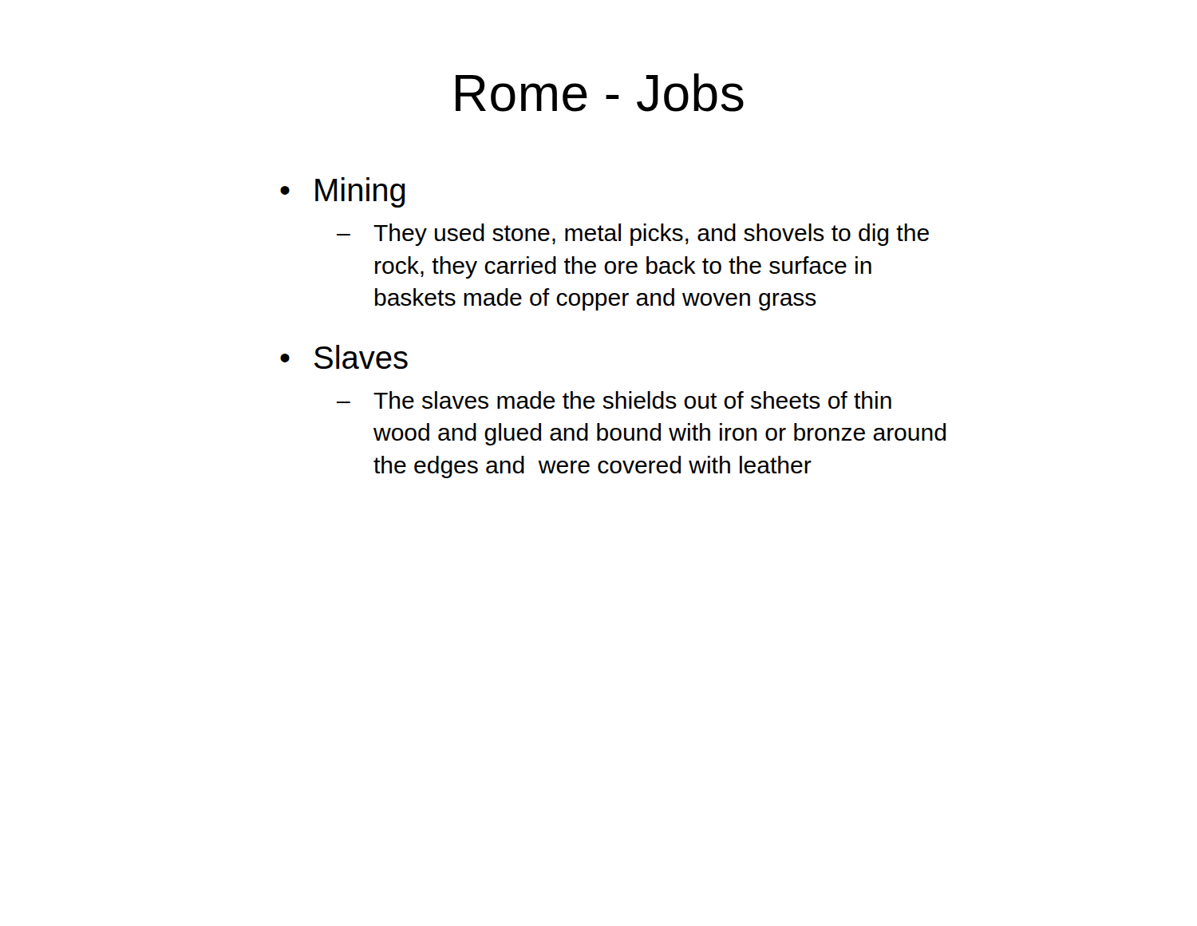Rome - Jobs
Mining
They used stone, metal picks, and shovels to dig the rock, they carried the ore back to the surface in baskets made of copper and woven grass
Slaves
The slaves made the shields out of sheets of thin wood and glued and bound with iron or bronze around the edges and were covered with leather